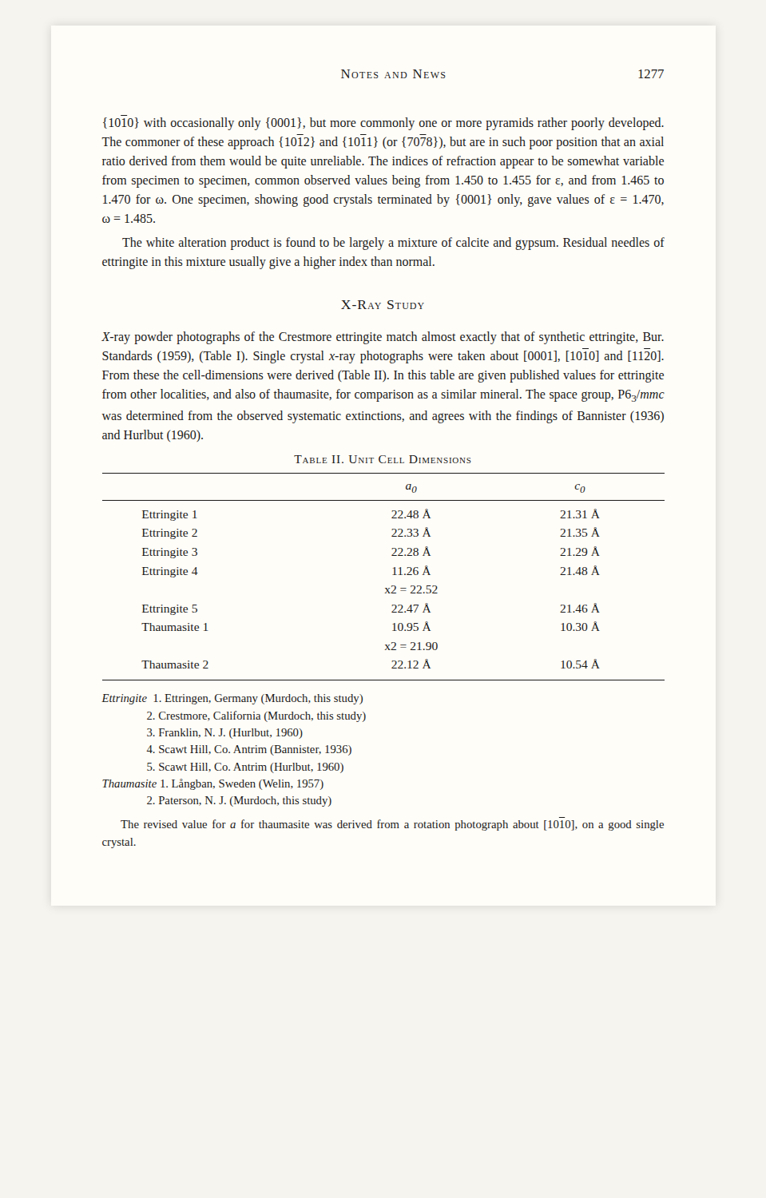Notes and News1277
{1010} with occasionally only {0001}, but more commonly one or more pyramids rather poorly developed. The commoner of these approach {1012} and {1011} (or {7078}), but are in such poor position that an axial ratio derived from them would be quite unreliable. The indices of refraction appear to be somewhat variable from specimen to specimen, common observed values being from 1.450 to 1.455 for ε, and from 1.465 to 1.470 for ω. One specimen, showing good crystals terminated by {0001} only, gave values of ε = 1.470, ω = 1.485.
The white alteration product is found to be largely a mixture of calcite and gypsum. Residual needles of ettringite in this mixture usually give a higher index than normal.
X-Ray Study
X-ray powder photographs of the Crestmore ettringite match almost exactly that of synthetic ettringite, Bur. Standards (1959), (Table I). Single crystal x-ray photographs were taken about [0001], [1010] and [1120]. From these the cell-dimensions were derived (Table II). In this table are given published values for ettringite from other localities, and also of thaumasite, for comparison as a similar mineral. The space group, P63/mmc was determined from the observed systematic extinctions, and agrees with the findings of Bannister (1936) and Hurlbut (1960).
Table II. Unit Cell Dimensions
| | a 0 | c 0 |
| --- | --- | --- |
| Ettringite 1 | 22.48 Å | 21.31 Å |
| Ettringite 2 | 22.33 Å | 21.35 Å |
| Ettringite 3 | 22.28 Å | 21.29 Å |
| Ettringite 4 | 11.26 Å | 21.48 Å |
| | x2 = 22.52 | |
| Ettringite 5 | 22.47 Å | 21.46 Å |
| Thaumasite 1 | 10.95 Å | 10.30 Å |
| | x2 = 21.90 | |
| Thaumasite 2 | 22.12 Å | 10.54 Å |
Ettringite 1. Ettringen, Germany (Murdoch, this study)
2. Crestmore, California (Murdoch, this study)
3. Franklin, N. J. (Hurlbut, 1960)
4. Scawt Hill, Co. Antrim (Bannister, 1936)
5. Scawt Hill, Co. Antrim (Hurlbut, 1960)
Thaumasite 1. Långban, Sweden (Welin, 1957)
2. Paterson, N. J. (Murdoch, this study)
The revised value for a for thaumasite was derived from a rotation photograph about [1010], on a good single crystal.